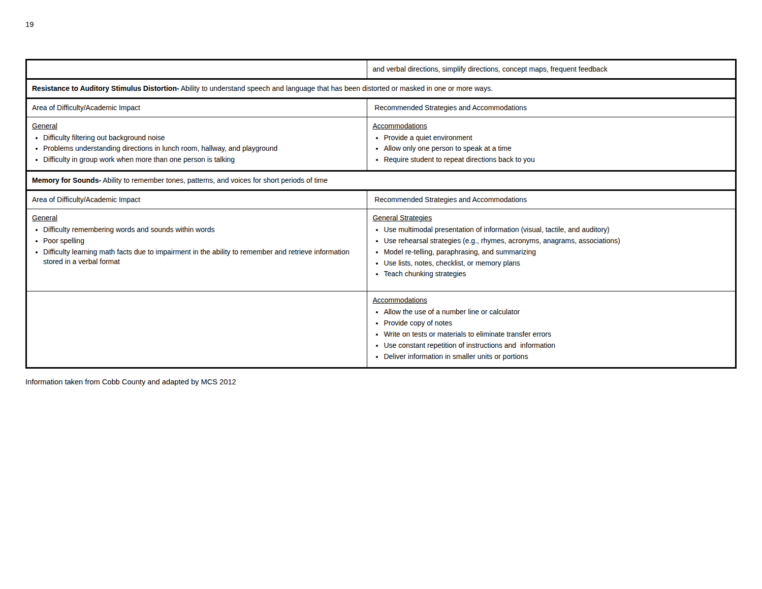19
| | and verbal directions, simplify directions, concept maps, frequent feedback |
| Resistance to Auditory Stimulus Distortion- Ability to understand speech and language that has been distorted or masked in one or more ways. |
| Area of Difficulty/Academic Impact | Recommended Strategies and Accommodations |
| General Difficulty filtering out background noise Problems understanding directions in lunch room, hallway, and playground Difficulty in group work when more than one person is talking | Accommodations Provide a quiet environment Allow only one person to speak at a time Require student to repeat directions back to you |
| Memory for Sounds- Ability to remember tones, patterns, and voices for short periods of time |
| Area of Difficulty/Academic Impact | Recommended Strategies and Accommodations |
| General Difficulty remembering words and sounds within words Poor spelling Difficulty learning math facts due to impairment in the ability to remember and retrieve information stored in a verbal format | General Strategies Use multimodal presentation of information (visual, tactile, and auditory) Use rehearsal strategies (e.g., rhymes, acronyms, anagrams, associations) Model re-telling, paraphrasing, and summarizing Use lists, notes, checklist, or memory plans Teach chunking strategies |
| | Accommodations Allow the use of a number line or calculator Provide copy of notes Write on tests or materials to eliminate transfer errors Use constant repetition of instructions and information Deliver information in smaller units or portions |
Information taken from Cobb County and adapted by MCS 2012